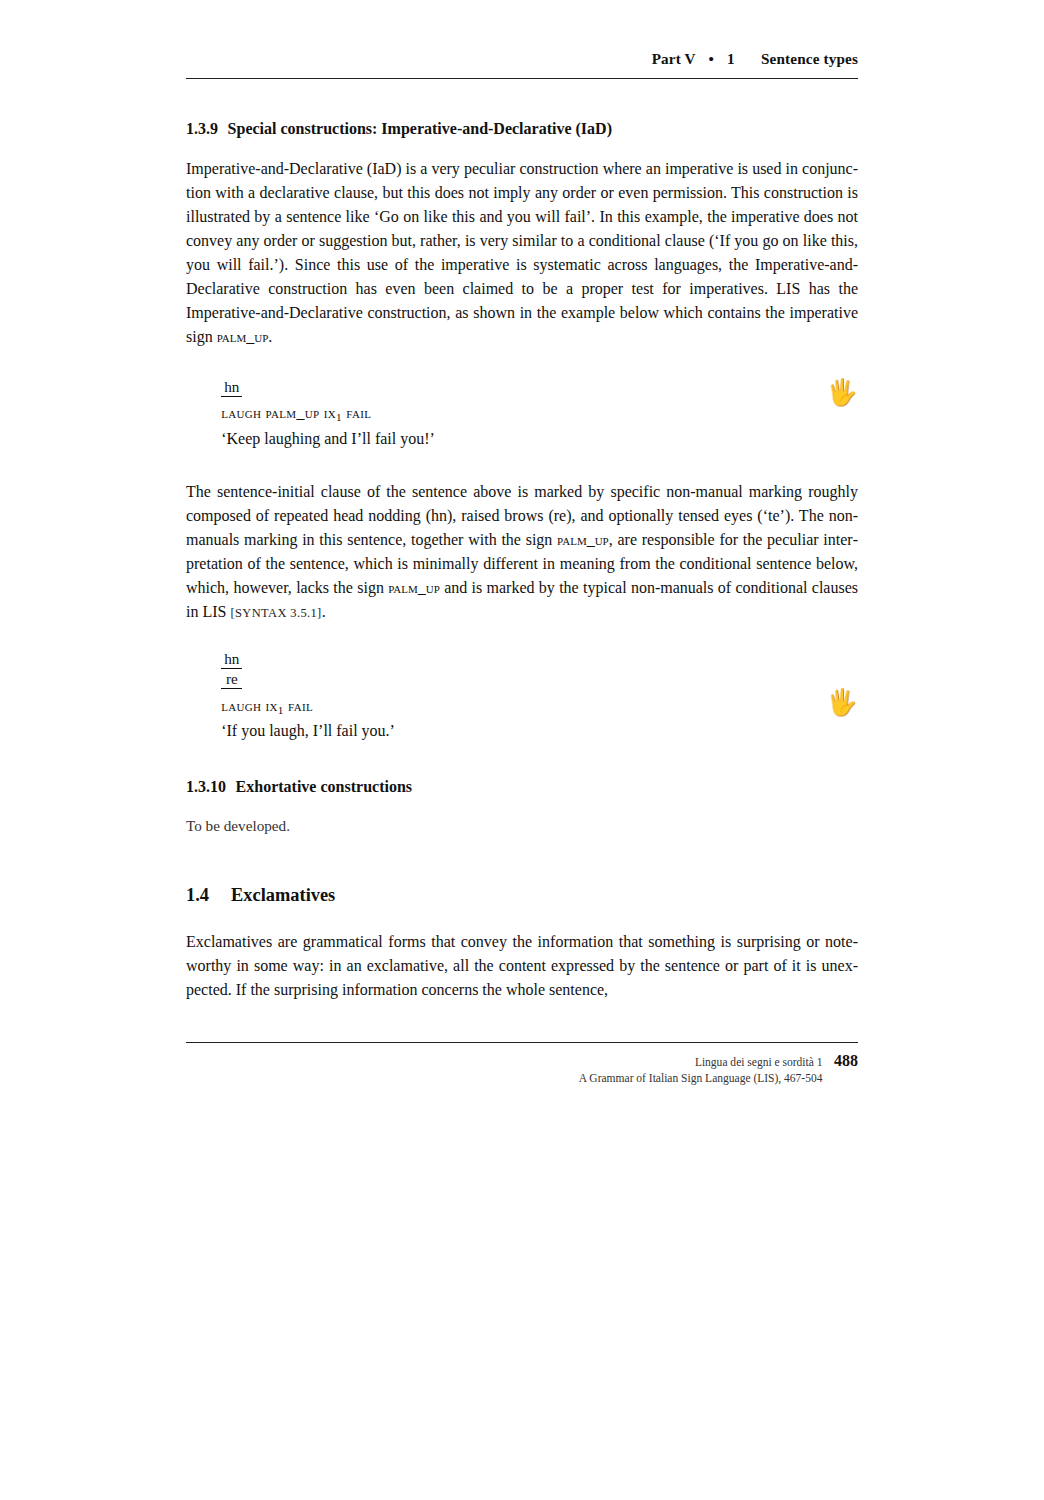Part V • 1 Sentence types
1.3.9 Special constructions: Imperative-and-Declarative (IaD)
Imperative-and-Declarative (IaD) is a very peculiar construction where an imperative is used in conjunction with a declarative clause, but this does not imply any order or even permission. This construction is illustrated by a sentence like ‘Go on like this and you will fail’. In this example, the imperative does not convey any order or suggestion but, rather, is very similar to a conditional clause (‘If you go on like this, you will fail.’). Since this use of the imperative is systematic across languages, the Imperative-and-Declarative construction has even been claimed to be a proper test for imperatives. LIS has the Imperative-and-Declarative construction, as shown in the example below which contains the imperative sign palm_up.
🖐
hn
laugh palm_up ix1 fail
‘Keep laughing and I’ll fail you!’
The sentence-initial clause of the sentence above is marked by specific non-manual marking roughly composed of repeated head nodding (hn), raised brows (re), and optionally tensed eyes (‘te’). The non-manuals marking in this sentence, together with the sign palm_up, are responsible for the peculiar interpretation of the sentence, which is minimally different in meaning from the conditional sentence below, which, however, lacks the sign palm_up and is marked by the typical non-manuals of conditional clauses in LIS [SYNTAX 3.5.1].
🖐
hn re
laugh ix1 fail
‘If you laugh, I’ll fail you.’
1.3.10 Exhortative constructions
To be developed.
1.4 Exclamatives
Exclamatives are grammatical forms that convey the information that something is surprising or noteworthy in some way: in an exclamative, all the content expressed by the sentence or part of it is unexpected. If the surprising information concerns the whole sentence,
Lingua dei segni e sordità 1
A Grammar of Italian Sign Language (LIS), 467-504
488